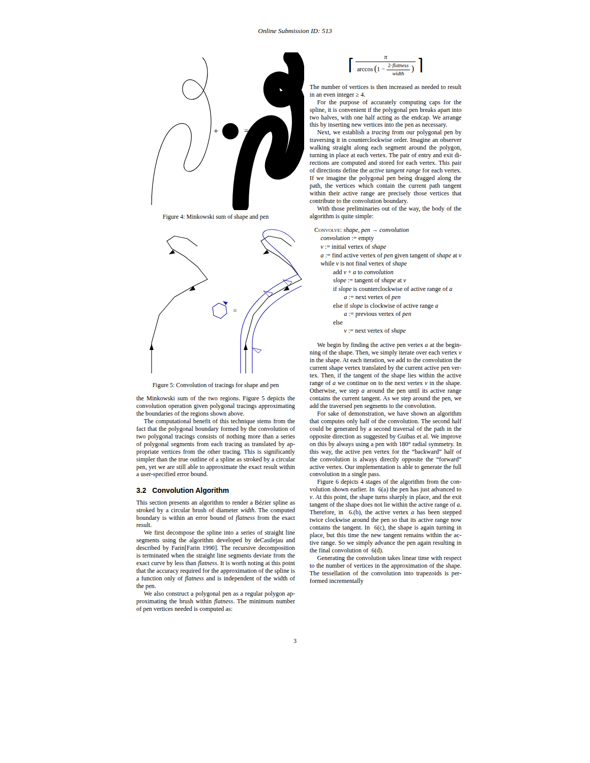Online Submission ID: 513
+ =
Figure 4: Minkowski sum of shape and pen
=
Figure 5: Convolution of tracings for shape and pen
the Minkowski sum of the two regions. Figure 5 depicts the convolution operation given polygonal tracings approximating the boundaries of the regions shown above.
The computational benefit of this technique stems from the fact that the polygonal boundary formed by the convolution of two polygonal tracings consists of nothing more than a series of polygonal segments from each tracing as translated by appropriate vertices from the other tracing. This is significantly simpler than the true outline of a spline as stroked by a circular pen, yet we are still able to approximate the exact result within a user-specified error bound.
3.2 Convolution Algorithm
This section presents an algorithm to render a Bézier spline as stroked by a circular brush of diameter width. The computed boundary is within an error bound of flatness from the exact result.
We first decompose the spline into a series of straight line segments using the algorithm developed by deCastlejau and described by Farin[Farin 1990]. The recursive decomposition is terminated when the straight line segments deviate from the exact curve by less than flatness. It is worth noting at this point that the accuracy required for the approximation of the spline is a function only of flatness and is independent of the width of the pen.
We also construct a polygonal pen as a regular polygon approximating the brush within flatness. The minimum number of pen vertices needed is computed as:
⌈ π arccos (1 − 2·flatness width ) ⌉
The number of vertices is then increased as needed to result in an even integer ≥ 4.
For the purpose of accurately computing caps for the spline, it is convenient if the polygonal pen breaks apart into two halves, with one half acting as the endcap. We arrange this by inserting new vertices into the pen as necessary.
Next, we establish a tracing from our polygonal pen by traversing it in counterclockwise order. Imagine an observer walking straight along each segment around the polygon, turning in place at each vertex. The pair of entry and exit directions are computed and stored for each vertex. This pair of directions define the active tangent range for each vertex. If we imagine the polygonal pen being dragged along the path, the vertices which contain the current path tangent within their active range are precisely those vertices that contribute to the convolution boundary.
With those preliminaries out of the way, the body of the algorithm is quite simple:
Convolve: shape, pen → convolution
convolution := empty
v := initial vertex of shape
a := find active vertex of pen given tangent of shape at v
while v is not final vertex of shape
add v + a to convolution
slope := tangent of shape at v
if slope is counterclockwise of active range of a
a := next vertex of pen
else if slope is clockwise of active range a
a := previous vertex of pen
else
v := next vertex of shape
We begin by finding the active pen vertex a at the beginning of the shape. Then, we simply iterate over each vertex v in the shape. At each iteration, we add to the convolution the current shape vertex translated by the current active pen vertex. Then, if the tangent of the shape lies within the active range of a we continue on to the next vertex v in the shape. Otherwise, we step a around the pen until its active range contains the current tangent. As we step around the pen, we add the traversed pen segments to the convolution.
For sake of demonstration, we have shown an algorithm that computes only half of the convolution. The second half could be generated by a second traversal of the path in the opposite direction as suggested by Guibas et al. We improve on this by always using a pen with 180° radial symmetry. In this way, the active pen vertex for the “backward” half of the convolution is always directly opposite the “forward” active vertex. Our implementation is able to generate the full convolution in a single pass.
Figure 6 depicts 4 stages of the algorithm from the convolution shown earlier. In 6(a) the pen has just advanced to v. At this point, the shape turns sharply in place, and the exit tangent of the shape does not lie within the active range of a. Therefore, in 6.(b), the active vertex a has been stepped twice clockwise around the pen so that its active range now contains the tangent. In 6(c), the shape is again turning in place, but this time the new tangent remains within the active range. So we simply advance the pen again resulting in the final convolution of 6(d).
Generating the convolution takes linear time with respect to the number of vertices in the approximation of the shape. The tessellation of the convolution into trapezoids is performed incrementally
3